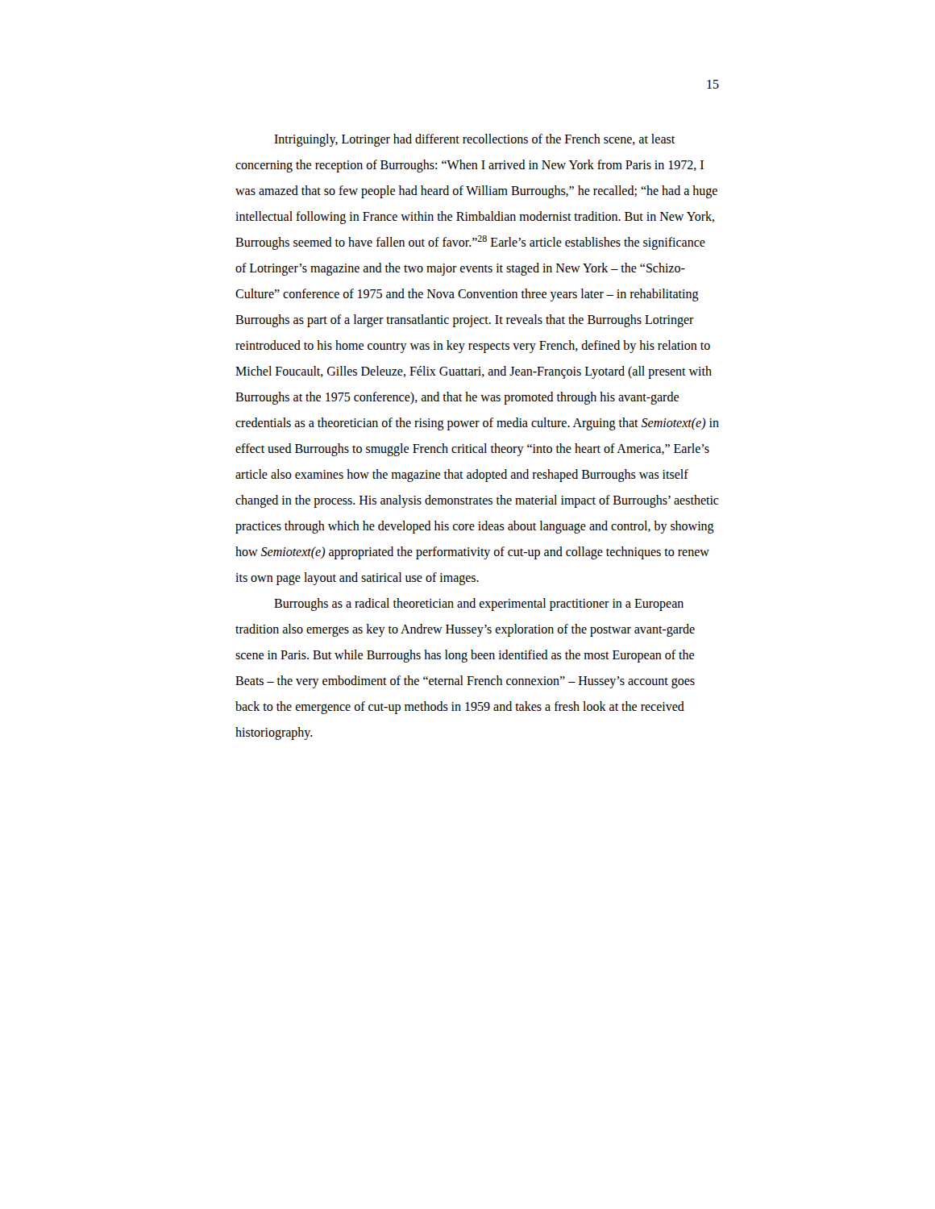15
Intriguingly, Lotringer had different recollections of the French scene, at least concerning the reception of Burroughs: “When I arrived in New York from Paris in 1972, I was amazed that so few people had heard of William Burroughs,” he recalled; “he had a huge intellectual following in France within the Rimbaldian modernist tradition. But in New York, Burroughs seemed to have fallen out of favor.”28 Earle’s article establishes the significance of Lotringer’s magazine and the two major events it staged in New York – the “Schizo-Culture” conference of 1975 and the Nova Convention three years later – in rehabilitating Burroughs as part of a larger transatlantic project. It reveals that the Burroughs Lotringer reintroduced to his home country was in key respects very French, defined by his relation to Michel Foucault, Gilles Deleuze, Félix Guattari, and Jean-François Lyotard (all present with Burroughs at the 1975 conference), and that he was promoted through his avant-garde credentials as a theoretician of the rising power of media culture. Arguing that Semiotext(e) in effect used Burroughs to smuggle French critical theory “into the heart of America,” Earle’s article also examines how the magazine that adopted and reshaped Burroughs was itself changed in the process. His analysis demonstrates the material impact of Burroughs’ aesthetic practices through which he developed his core ideas about language and control, by showing how Semiotext(e) appropriated the performativity of cut-up and collage techniques to renew its own page layout and satirical use of images.
Burroughs as a radical theoretician and experimental practitioner in a European tradition also emerges as key to Andrew Hussey’s exploration of the postwar avant-garde scene in Paris. But while Burroughs has long been identified as the most European of the Beats – the very embodiment of the “eternal French connexion” – Hussey’s account goes back to the emergence of cut-up methods in 1959 and takes a fresh look at the received historiography.